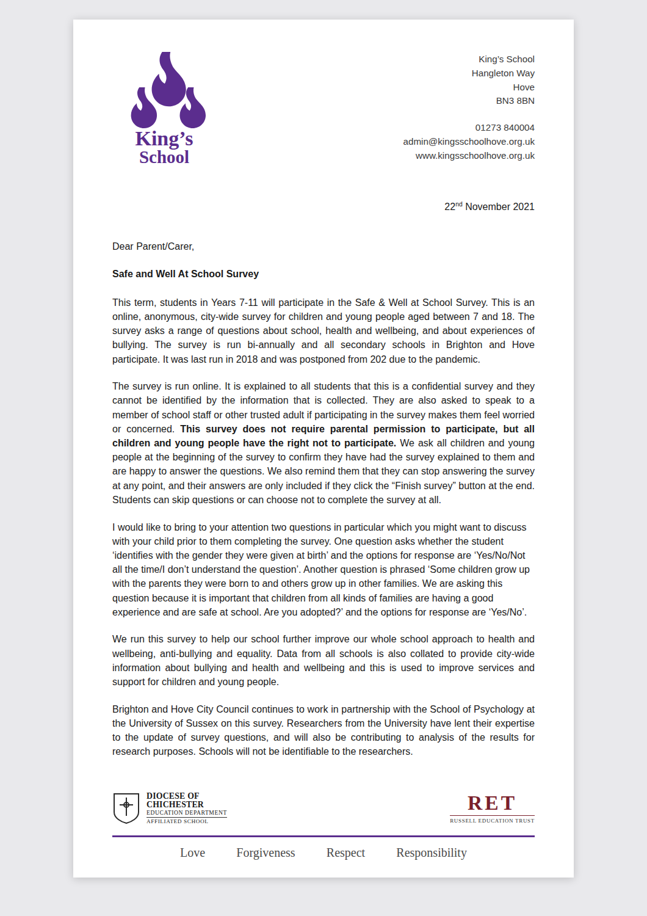King's School flame logo King’s School
King’s School
Hangleton Way
Hove
BN3 8BN
01273 840004
admin@kingsschoolhove.org.uk
www.kingsschoolhove.org.uk
22nd November 2021
Dear Parent/Carer,
Safe and Well At School Survey
This term, students in Years 7-11 will participate in the Safe & Well at School Survey. This is an online, anonymous, city-wide survey for children and young people aged between 7 and 18. The survey asks a range of questions about school, health and wellbeing, and about experiences of bullying. The survey is run bi-annually and all secondary schools in Brighton and Hove participate. It was last run in 2018 and was postponed from 202 due to the pandemic.
The survey is run online. It is explained to all students that this is a confidential survey and they cannot be identified by the information that is collected. They are also asked to speak to a member of school staff or other trusted adult if participating in the survey makes them feel worried or concerned. This survey does not require parental permission to participate, but all children and young people have the right not to participate. We ask all children and young people at the beginning of the survey to confirm they have had the survey explained to them and are happy to answer the questions. We also remind them that they can stop answering the survey at any point, and their answers are only included if they click the “Finish survey” button at the end. Students can skip questions or can choose not to complete the survey at all.
I would like to bring to your attention two questions in particular which you might want to discuss with your child prior to them completing the survey. One question asks whether the student ‘identifies with the gender they were given at birth’ and the options for response are ‘Yes/No/Not all the time/I don’t understand the question’. Another question is phrased ‘Some children grow up with the parents they were born to and others grow up in other families. We are asking this question because it is important that children from all kinds of families are having a good experience and are safe at school. Are you adopted?’ and the options for response are ‘Yes/No’.
We run this survey to help our school further improve our whole school approach to health and wellbeing, anti-bullying and equality. Data from all schools is also collated to provide city-wide information about bullying and health and wellbeing and this is used to improve services and support for children and young people.
Brighton and Hove City Council continues to work in partnership with the School of Psychology at the University of Sussex on this survey. Researchers from the University have lent their expertise to the update of survey questions, and will also be contributing to analysis of the results for research purposes. Schools will not be identifiable to the researchers.
DIOCESE OF CHICHESTER EDUCATION DEPARTMENT AFFILIATED SCHOOL
RET
RUSSELL EDUCATION TRUST
Love Forgiveness Respect Responsibility